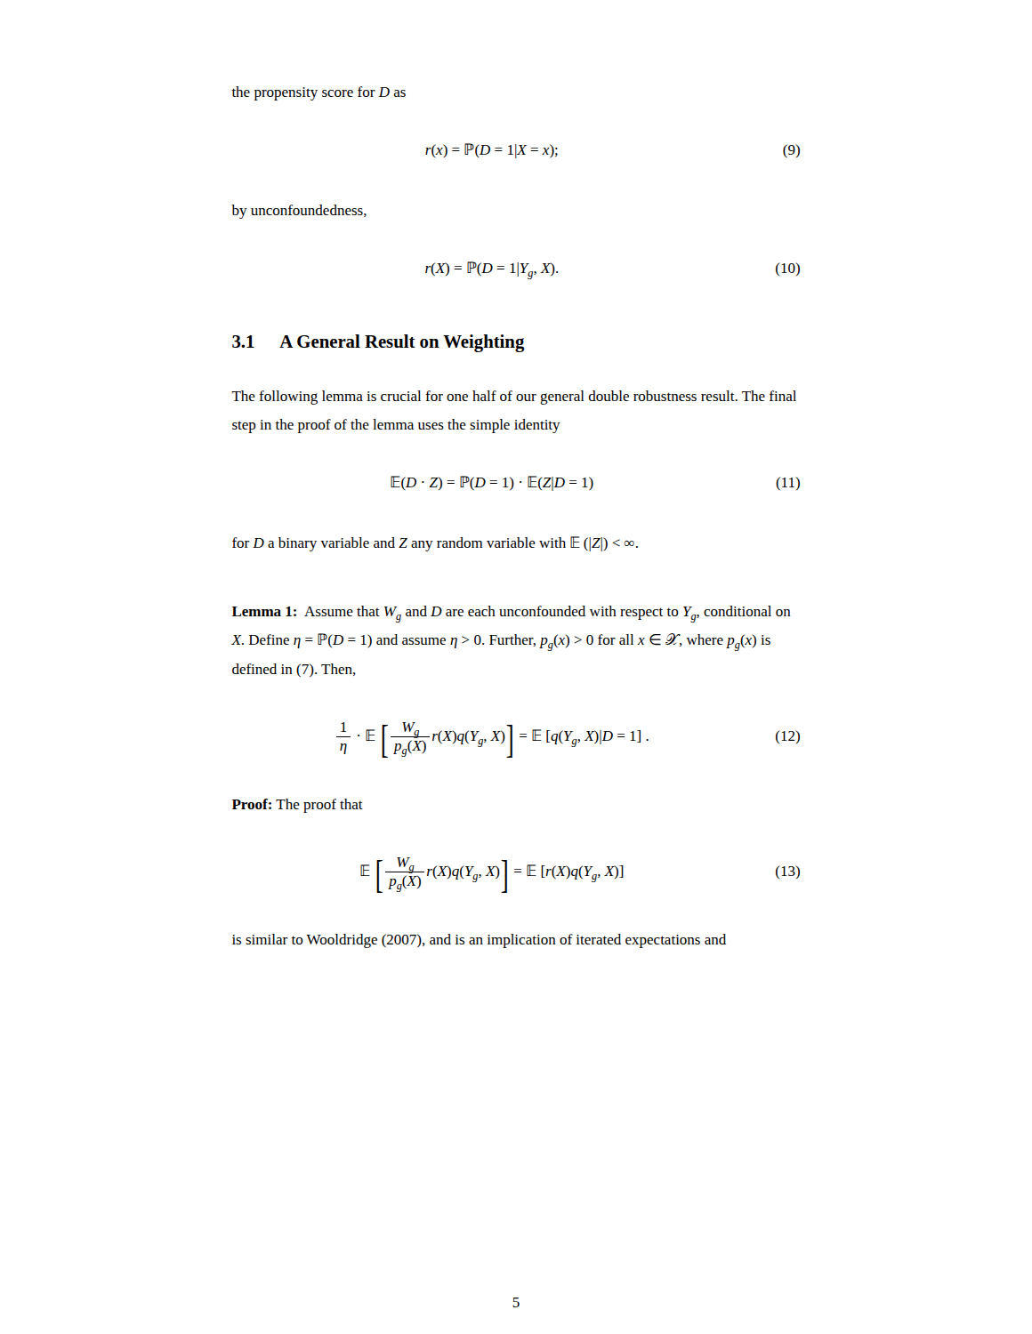the propensity score for D as
r(x) = ℙ(D = 1|X = x);
(9)
by unconfoundedness,
r(X) = ℙ(D = 1|Yg, X).
(10)
3.1 A General Result on Weighting
The following lemma is crucial for one half of our general double robustness result. The final step in the proof of the lemma uses the simple identity
𝔼(D · Z) = ℙ(D = 1) · 𝔼(Z|D = 1)
(11)
for D a binary variable and Z any random variable with 𝔼 (|Z|) < ∞.
Lemma 1: Assume that Wg and D are each unconfounded with respect to Yg, conditional on X. Define η = ℙ(D = 1) and assume η > 0. Further, pg(x) > 0 for all x ∈ 𝒳, where pg(x) is defined in (7). Then,
1 η · 𝔼 [Wg pg(X) r(X)q(Yg, X)] = 𝔼 [q(Yg, X)|D = 1] .
(12)
Proof: The proof that
𝔼 [Wg pg(X) r(X)q(Yg, X)] = 𝔼 [r(X)q(Yg, X)]
(13)
is similar to Wooldridge (2007), and is an implication of iterated expectations and
5